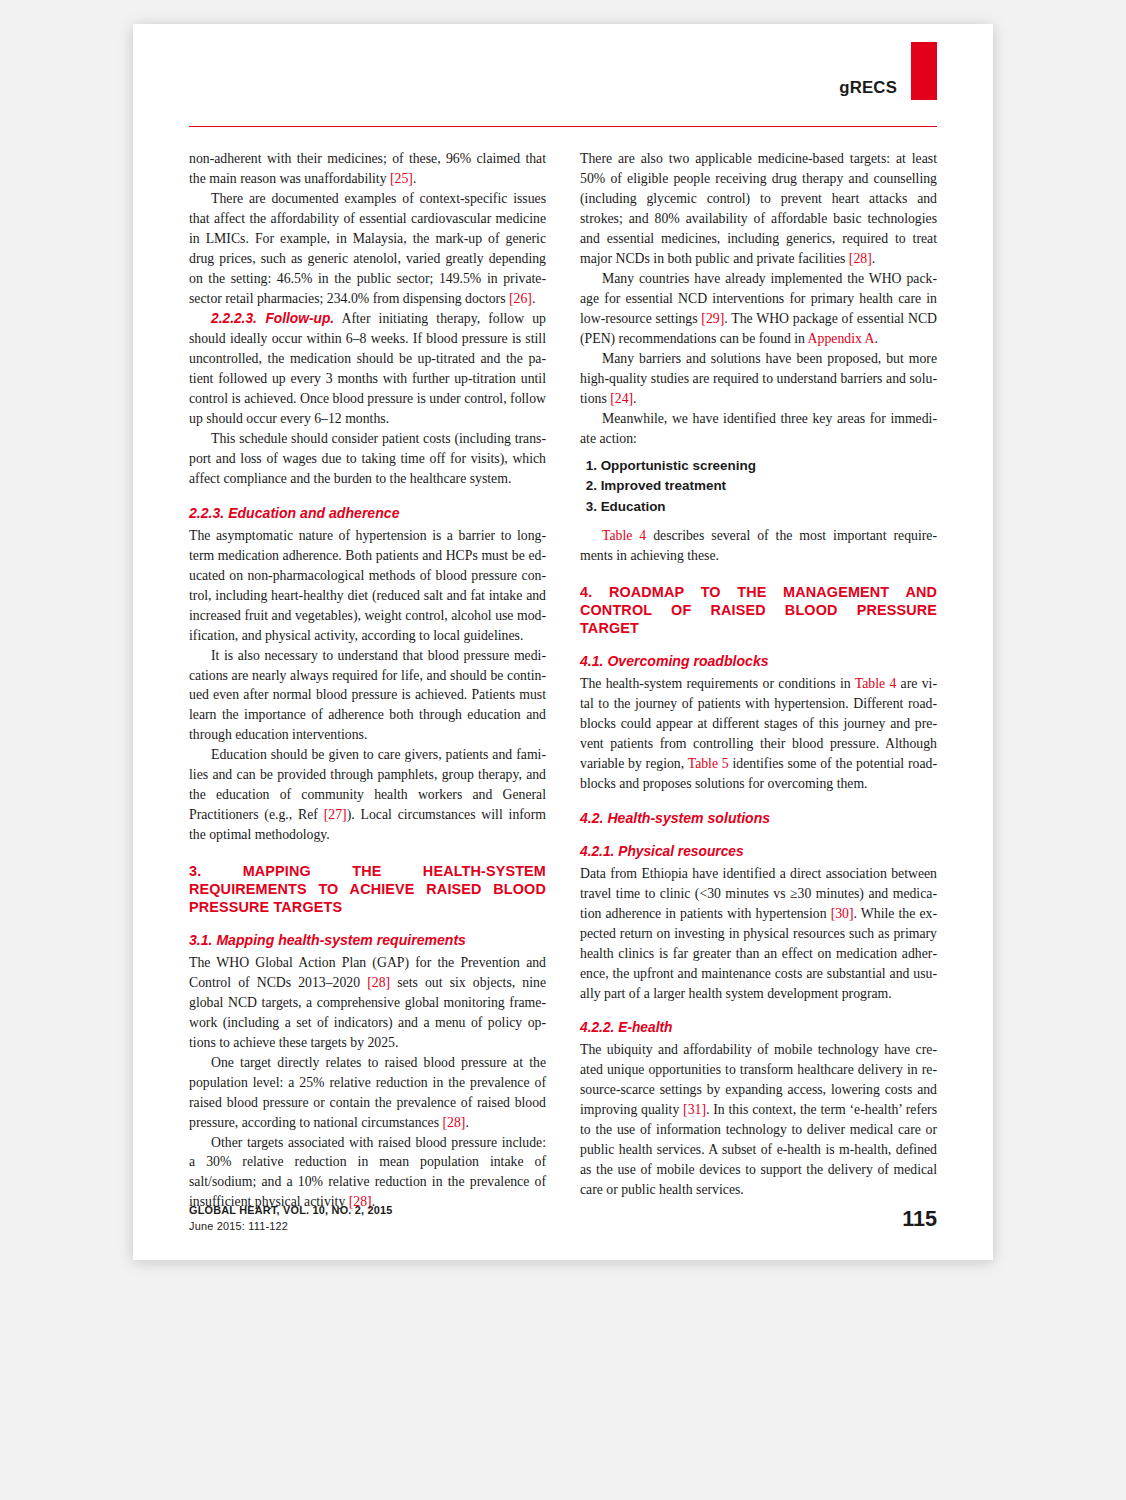gRECS
non-adherent with their medicines; of these, 96% claimed that the main reason was unaffordability [25].
There are documented examples of context-specific issues that affect the affordability of essential cardiovascular medicine in LMICs. For example, in Malaysia, the mark-up of generic drug prices, such as generic atenolol, varied greatly depending on the setting: 46.5% in the public sector; 149.5% in private-sector retail pharmacies; 234.0% from dispensing doctors [26].
2.2.2.3. Follow-up. After initiating therapy, follow up should ideally occur within 6–8 weeks. If blood pressure is still uncontrolled, the medication should be up-titrated and the patient followed up every 3 months with further up-titration until control is achieved. Once blood pressure is under control, follow up should occur every 6–12 months.
This schedule should consider patient costs (including transport and loss of wages due to taking time off for visits), which affect compliance and the burden to the healthcare system.
2.2.3. Education and adherence
The asymptomatic nature of hypertension is a barrier to long-term medication adherence. Both patients and HCPs must be educated on non-pharmacological methods of blood pressure control, including heart-healthy diet (reduced salt and fat intake and increased fruit and vegetables), weight control, alcohol use modification, and physical activity, according to local guidelines.
It is also necessary to understand that blood pressure medications are nearly always required for life, and should be continued even after normal blood pressure is achieved. Patients must learn the importance of adherence both through education and through education interventions.
Education should be given to care givers, patients and families and can be provided through pamphlets, group therapy, and the education of community health workers and General Practitioners (e.g., Ref [27]). Local circumstances will inform the optimal methodology.
3. Mapping the health-system requirements to achieve raised blood pressure targets
3.1. Mapping health-system requirements
The WHO Global Action Plan (GAP) for the Prevention and Control of NCDs 2013–2020 [28] sets out six objects, nine global NCD targets, a comprehensive global monitoring framework (including a set of indicators) and a menu of policy options to achieve these targets by 2025.
One target directly relates to raised blood pressure at the population level: a 25% relative reduction in the prevalence of raised blood pressure or contain the prevalence of raised blood pressure, according to national circumstances [28].
Other targets associated with raised blood pressure include: a 30% relative reduction in mean population intake of salt/sodium; and a 10% relative reduction in the prevalence of insufficient physical activity [28].
There are also two applicable medicine-based targets: at least 50% of eligible people receiving drug therapy and counselling (including glycemic control) to prevent heart attacks and strokes; and 80% availability of affordable basic technologies and essential medicines, including generics, required to treat major NCDs in both public and private facilities [28].
Many countries have already implemented the WHO package for essential NCD interventions for primary health care in low-resource settings [29]. The WHO package of essential NCD (PEN) recommendations can be found in Appendix A.
Many barriers and solutions have been proposed, but more high-quality studies are required to understand barriers and solutions [24].
Meanwhile, we have identified three key areas for immediate action:
Opportunistic screening
Improved treatment
Education
Table 4 describes several of the most important requirements in achieving these.
4. Roadmap to the management and control of raised blood pressure target
4.1. Overcoming roadblocks
The health-system requirements or conditions in Table 4 are vital to the journey of patients with hypertension. Different roadblocks could appear at different stages of this journey and prevent patients from controlling their blood pressure. Although variable by region, Table 5 identifies some of the potential roadblocks and proposes solutions for overcoming them.
4.2. Health-system solutions
4.2.1. Physical resources
Data from Ethiopia have identified a direct association between travel time to clinic (<30 minutes vs ≥30 minutes) and medication adherence in patients with hypertension [30]. While the expected return on investing in physical resources such as primary health clinics is far greater than an effect on medication adherence, the upfront and maintenance costs are substantial and usually part of a larger health system development program.
4.2.2. E-health
The ubiquity and affordability of mobile technology have created unique opportunities to transform healthcare delivery in resource-scarce settings by expanding access, lowering costs and improving quality [31]. In this context, the term ‘e-health’ refers to the use of information technology to deliver medical care or public health services. A subset of e-health is m-health, defined as the use of mobile devices to support the delivery of medical care or public health services.
GLOBAL HEART, VOL. 10, NO. 2, 2015
June 2015: 111-122
115